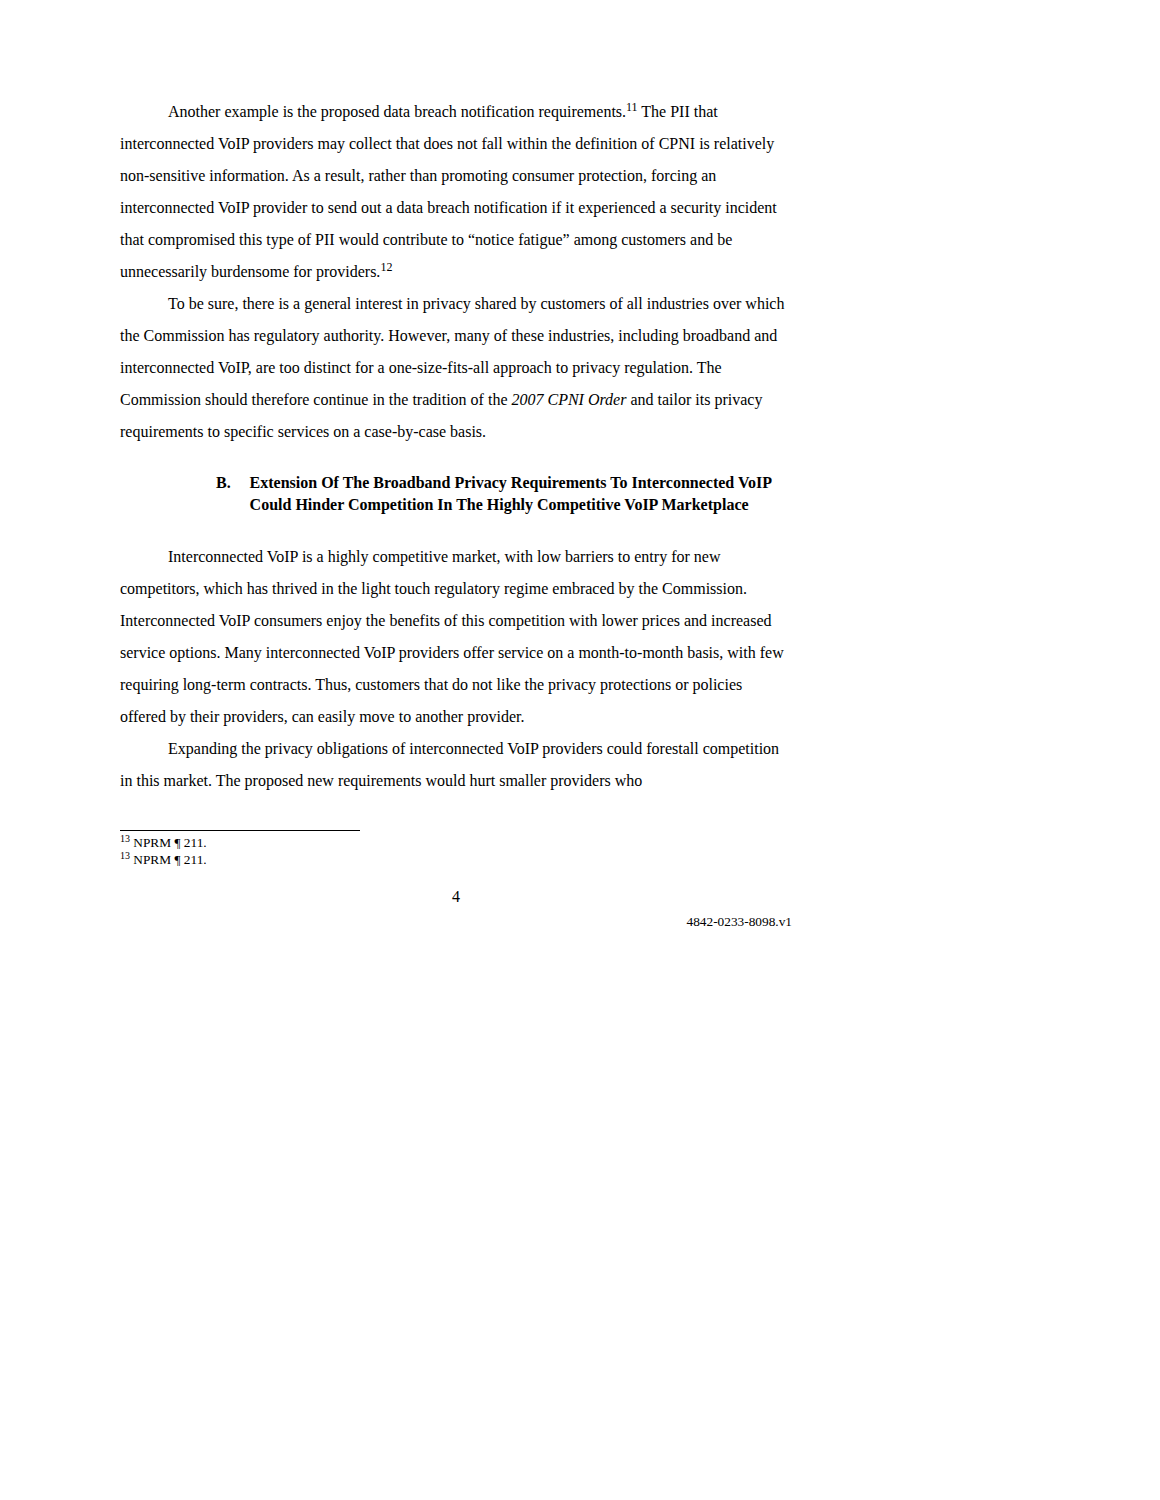Another example is the proposed data breach notification requirements.11 The PII that interconnected VoIP providers may collect that does not fall within the definition of CPNI is relatively non-sensitive information. As a result, rather than promoting consumer protection, forcing an interconnected VoIP provider to send out a data breach notification if it experienced a security incident that compromised this type of PII would contribute to “notice fatigue” among customers and be unnecessarily burdensome for providers.12
To be sure, there is a general interest in privacy shared by customers of all industries over which the Commission has regulatory authority. However, many of these industries, including broadband and interconnected VoIP, are too distinct for a one-size-fits-all approach to privacy regulation. The Commission should therefore continue in the tradition of the 2007 CPNI Order and tailor its privacy requirements to specific services on a case-by-case basis.
B. Extension Of The Broadband Privacy Requirements To Interconnected VoIP Could Hinder Competition In The Highly Competitive VoIP Marketplace
Interconnected VoIP is a highly competitive market, with low barriers to entry for new competitors, which has thrived in the light touch regulatory regime embraced by the Commission. Interconnected VoIP consumers enjoy the benefits of this competition with lower prices and increased service options. Many interconnected VoIP providers offer service on a month-to-month basis, with few requiring long-term contracts. Thus, customers that do not like the privacy protections or policies offered by their providers, can easily move to another provider.
Expanding the privacy obligations of interconnected VoIP providers could forestall competition in this market. The proposed new requirements would hurt smaller providers who
13 NPRM ¶ 211.
13 NPRM ¶ 211.
4
4842-0233-8098.v1